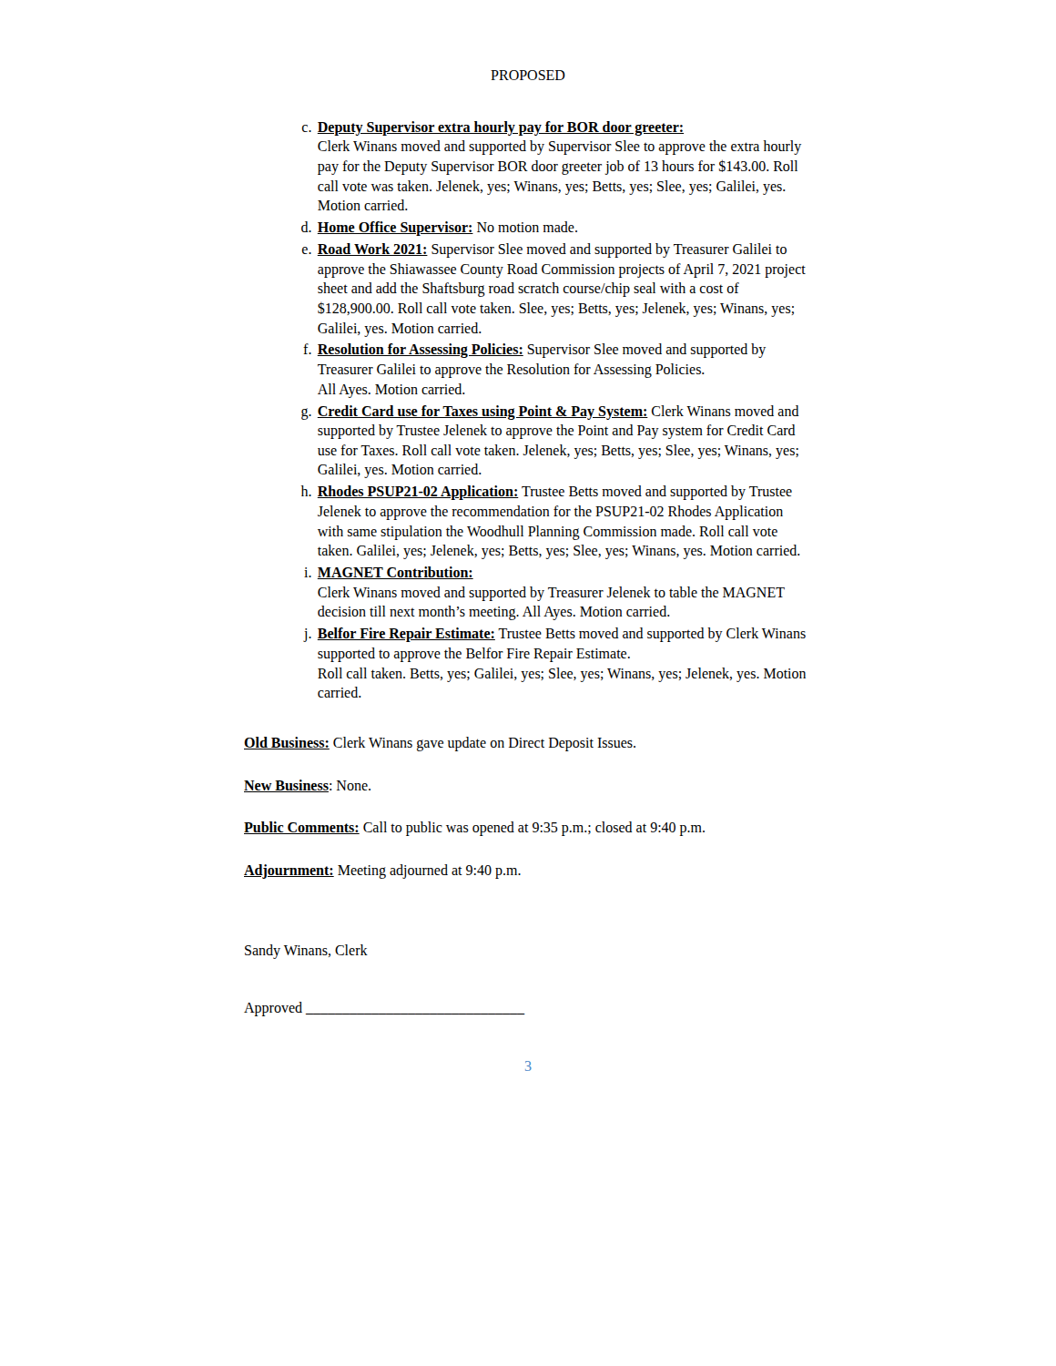PROPOSED
Deputy Supervisor extra hourly pay for BOR door greeter:
Clerk Winans moved and supported by Supervisor Slee to approve the extra hourly pay for the Deputy Supervisor BOR door greeter job of 13 hours for $143.00. Roll call vote was taken. Jelenek, yes; Winans, yes; Betts, yes; Slee, yes; Galilei, yes. Motion carried.
Home Office Supervisor: No motion made.
Road Work 2021: Supervisor Slee moved and supported by Treasurer Galilei to approve the Shiawassee County Road Commission projects of April 7, 2021 project sheet and add the Shaftsburg road scratch course/chip seal with a cost of $128,900.00. Roll call vote taken. Slee, yes; Betts, yes; Jelenek, yes; Winans, yes; Galilei, yes. Motion carried.
Resolution for Assessing Policies: Supervisor Slee moved and supported by Treasurer Galilei to approve the Resolution for Assessing Policies.
All Ayes. Motion carried.
Credit Card use for Taxes using Point & Pay System: Clerk Winans moved and supported by Trustee Jelenek to approve the Point and Pay system for Credit Card use for Taxes. Roll call vote taken. Jelenek, yes; Betts, yes; Slee, yes; Winans, yes; Galilei, yes. Motion carried.
Rhodes PSUP21-02 Application: Trustee Betts moved and supported by Trustee Jelenek to approve the recommendation for the PSUP21-02 Rhodes Application with same stipulation the Woodhull Planning Commission made. Roll call vote taken. Galilei, yes; Jelenek, yes; Betts, yes; Slee, yes; Winans, yes. Motion carried.
MAGNET Contribution:
Clerk Winans moved and supported by Treasurer Jelenek to table the MAGNET decision till next month’s meeting. All Ayes. Motion carried.
Belfor Fire Repair Estimate: Trustee Betts moved and supported by Clerk Winans supported to approve the Belfor Fire Repair Estimate.
Roll call taken. Betts, yes; Galilei, yes; Slee, yes; Winans, yes; Jelenek, yes. Motion carried.
Old Business: Clerk Winans gave update on Direct Deposit Issues.
New Business: None.
Public Comments: Call to public was opened at 9:35 p.m.; closed at 9:40 p.m.
Adjournment: Meeting adjourned at 9:40 p.m.
Sandy Winans, Clerk
Approved ______________________________
3